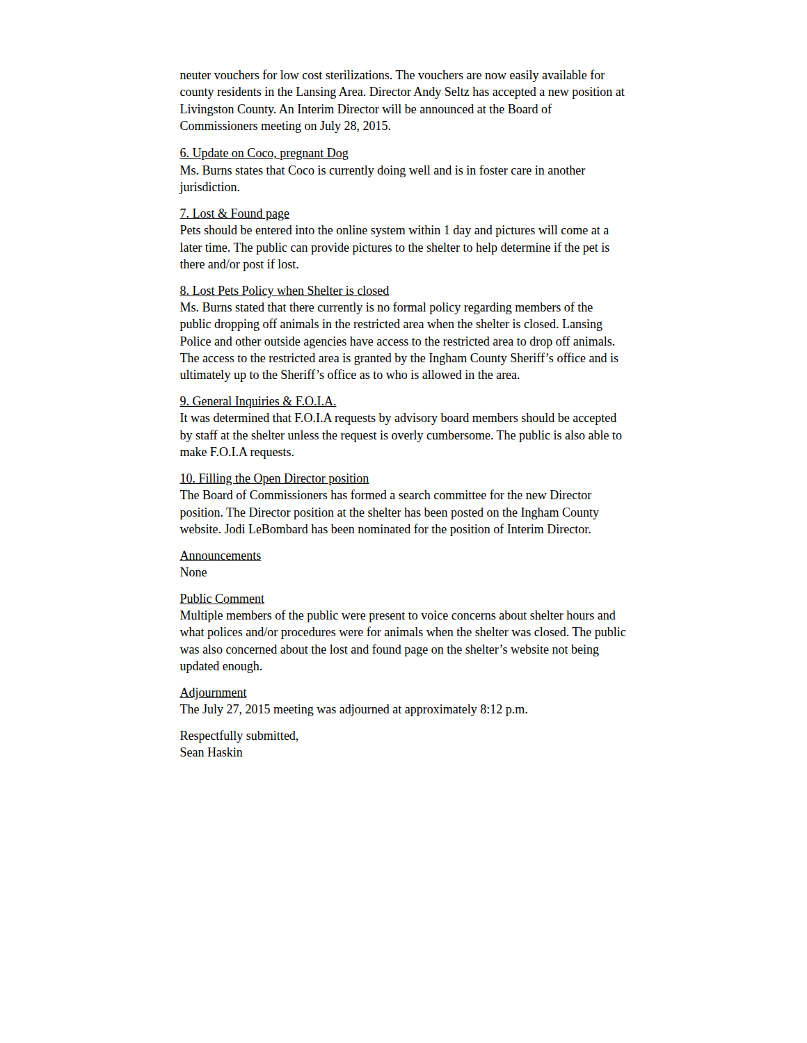neuter vouchers for low cost sterilizations. The vouchers are now easily available for county residents in the Lansing Area. Director Andy Seltz has accepted a new position at Livingston County. An Interim Director will be announced at the Board of Commissioners meeting on July 28, 2015.
6. Update on Coco, pregnant Dog
Ms. Burns states that Coco is currently doing well and is in foster care in another jurisdiction.
7. Lost & Found page
Pets should be entered into the online system within 1 day and pictures will come at a later time. The public can provide pictures to the shelter to help determine if the pet is there and/or post if lost.
8. Lost Pets Policy when Shelter is closed
Ms. Burns stated that there currently is no formal policy regarding members of the public dropping off animals in the restricted area when the shelter is closed. Lansing Police and other outside agencies have access to the restricted area to drop off animals. The access to the restricted area is granted by the Ingham County Sheriff’s office and is ultimately up to the Sheriff’s office as to who is allowed in the area.
9. General Inquiries & F.O.I.A.
It was determined that F.O.I.A requests by advisory board members should be accepted by staff at the shelter unless the request is overly cumbersome. The public is also able to make F.O.I.A requests.
10. Filling the Open Director position
The Board of Commissioners has formed a search committee for the new Director position. The Director position at the shelter has been posted on the Ingham County website. Jodi LeBombard has been nominated for the position of Interim Director.
Announcements
None
Public Comment
Multiple members of the public were present to voice concerns about shelter hours and what polices and/or procedures were for animals when the shelter was closed. The public was also concerned about the lost and found page on the shelter’s website not being updated enough.
Adjournment
The July 27, 2015 meeting was adjourned at approximately 8:12 p.m.
Respectfully submitted,
Sean Haskin